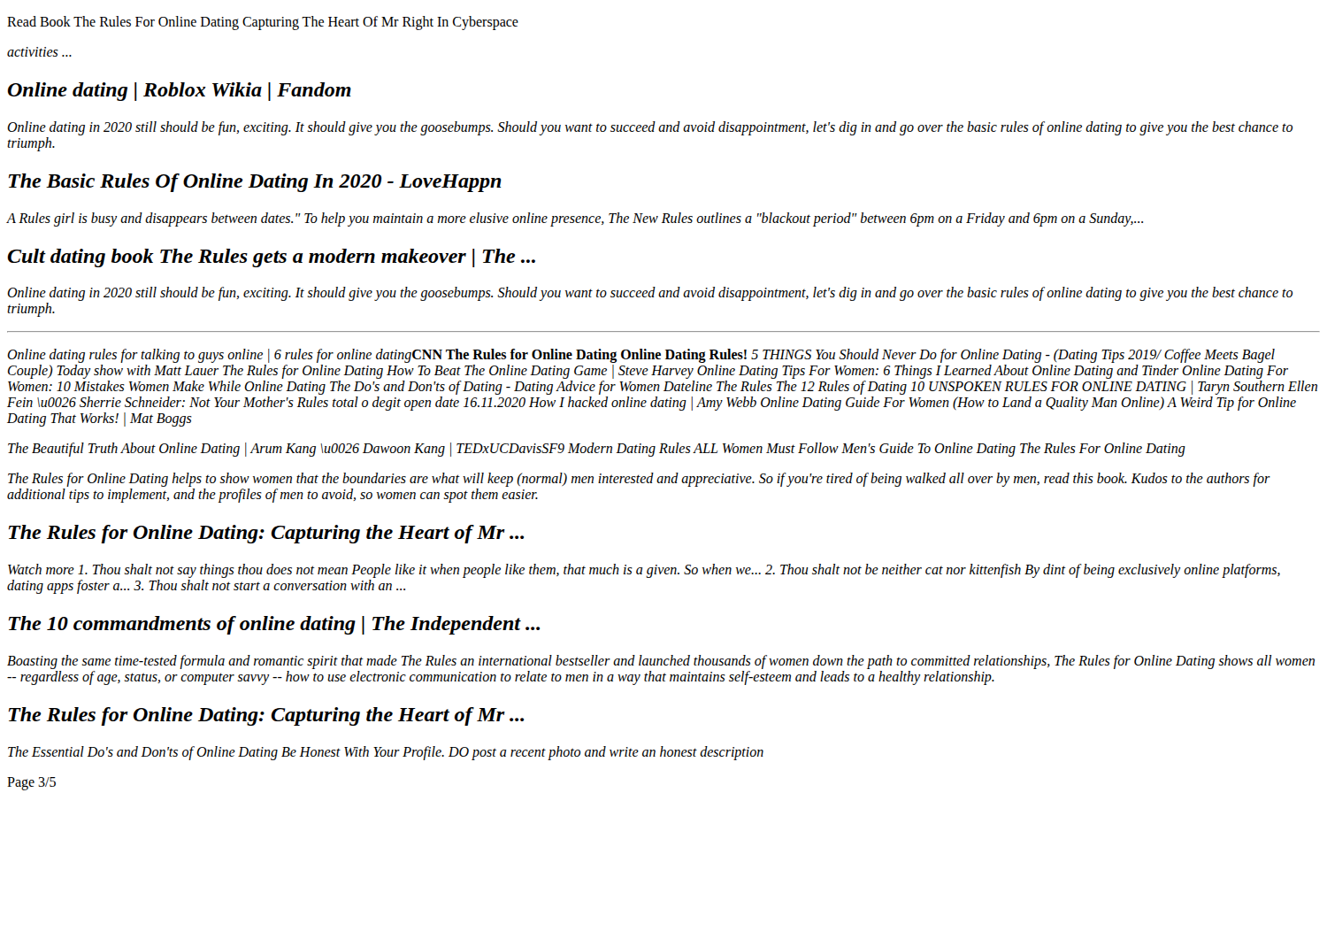Read Book The Rules For Online Dating Capturing The Heart Of Mr Right In Cyberspace
activities ...
Online dating | Roblox Wikia | Fandom
Online dating in 2020 still should be fun, exciting. It should give you the goosebumps. Should you want to succeed and avoid disappointment, let's dig in and go over the basic rules of online dating to give you the best chance to triumph.
The Basic Rules Of Online Dating In 2020 - LoveHappn
A Rules girl is busy and disappears between dates." To help you maintain a more elusive online presence, The New Rules outlines a "blackout period" between 6pm on a Friday and 6pm on a Sunday,...
Cult dating book The Rules gets a modern makeover | The ...
Online dating in 2020 still should be fun, exciting. It should give you the goosebumps. Should you want to succeed and avoid disappointment, let's dig in and go over the basic rules of online dating to give you the best chance to triumph.
Online dating rules for talking to guys online | 6 rules for online dating CNN The Rules for Online Dating Online Dating Rules! 5 THINGS You Should Never Do for Online Dating - (Dating Tips 2019/ Coffee Meets Bagel Couple) Today show with Matt Lauer The Rules for Online Dating How To Beat The Online Dating Game | Steve Harvey Online Dating Tips For Women: 6 Things I Learned About Online Dating and Tinder Online Dating For Women: 10 Mistakes Women Make While Online Dating The Do's and Don'ts of Dating - Dating Advice for Women Dateline The Rules The 12 Rules of Dating 10 UNSPOKEN RULES FOR ONLINE DATING | Taryn Southern Ellen Fein \u0026 Sherrie Schneider: Not Your Mother's Rules total o degit open date 16.11.2020 How I hacked online dating | Amy Webb Online Dating Guide For Women (How to Land a Quality Man Online) A Weird Tip for Online Dating That Works! | Mat Boggs
The Beautiful Truth About Online Dating | Arum Kang \u0026 Dawoon Kang | TEDxUCDavisSF9 Modern Dating Rules ALL Women Must Follow Men's Guide To Online Dating The Rules For Online Dating
The Rules for Online Dating helps to show women that the boundaries are what will keep (normal) men interested and appreciative. So if you're tired of being walked all over by men, read this book. Kudos to the authors for additional tips to implement, and the profiles of men to avoid, so women can spot them easier.
The Rules for Online Dating: Capturing the Heart of Mr ...
Watch more 1. Thou shalt not say things thou does not mean People like it when people like them, that much is a given. So when we... 2. Thou shalt not be neither cat nor kittenfish By dint of being exclusively online platforms, dating apps foster a... 3. Thou shalt not start a conversation with an ...
The 10 commandments of online dating | The Independent ...
Boasting the same time-tested formula and romantic spirit that made The Rules an international bestseller and launched thousands of women down the path to committed relationships, The Rules for Online Dating shows all women -- regardless of age, status, or computer savvy -- how to use electronic communication to relate to men in a way that maintains self-esteem and leads to a healthy relationship.
The Rules for Online Dating: Capturing the Heart of Mr ...
The Essential Do's and Don'ts of Online Dating Be Honest With Your Profile. DO post a recent photo and write an honest description
Page 3/5